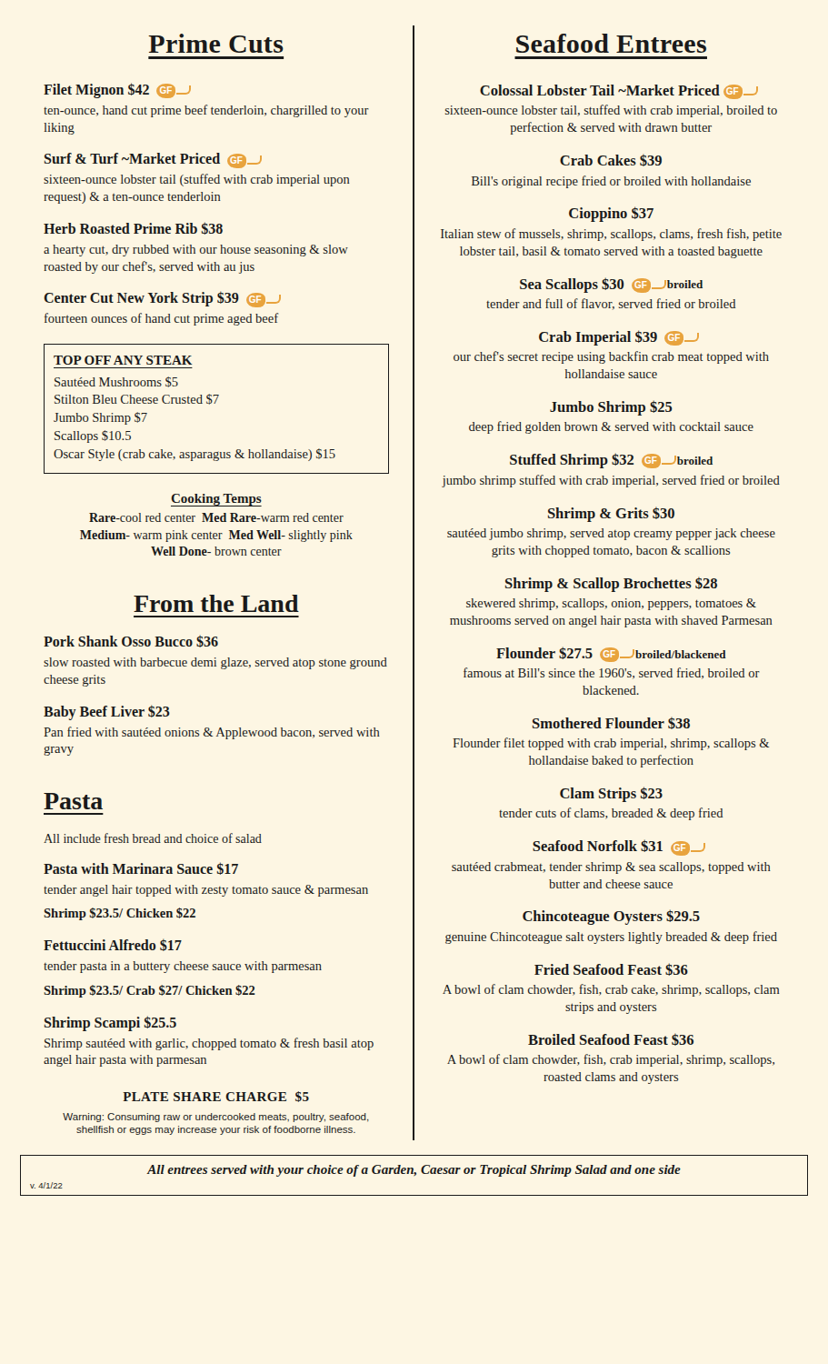Prime Cuts
Filet Mignon $42 GF
ten-ounce, hand cut prime beef tenderloin, chargrilled to your liking
Surf & Turf ~Market Priced GF
sixteen-ounce lobster tail (stuffed with crab imperial upon request) & a ten-ounce tenderloin
Herb Roasted Prime Rib $38
a hearty cut, dry rubbed with our house seasoning & slow roasted by our chef's, served with au jus
Center Cut New York Strip $39 GF
fourteen ounces of hand cut prime aged beef
TOP OFF ANY STEAK
Sautéed Mushrooms $5
Stilton Bleu Cheese Crusted $7
Jumbo Shrimp $7
Scallops $10.5
Oscar Style (crab cake, asparagus & hollandaise) $15
Cooking Temps
Rare-cool red center Med Rare-warm red center
Medium- warm pink center Med Well- slightly pink
Well Done- brown center
From the Land
Pork Shank Osso Bucco $36
slow roasted with barbecue demi glaze, served atop stone ground cheese grits
Baby Beef Liver $23
Pan fried with sautéed onions & Applewood bacon, served with gravy
Pasta
All include fresh bread and choice of salad
Pasta with Marinara Sauce $17
tender angel hair topped with zesty tomato sauce & parmesan
Shrimp $23.5/ Chicken $22
Fettuccini Alfredo $17
tender pasta in a buttery cheese sauce with parmesan
Shrimp $23.5/ Crab $27/ Chicken $22
Shrimp Scampi $25.5
Shrimp sautéed with garlic, chopped tomato & fresh basil atop angel hair pasta with parmesan
PLATE SHARE CHARGE $5
Warning: Consuming raw or undercooked meats, poultry, seafood, shellfish or eggs may increase your risk of foodborne illness.
Seafood Entrees
Colossal Lobster Tail ~Market PricedGF
sixteen-ounce lobster tail, stuffed with crab imperial, broiled to perfection & served with drawn butter
Crab Cakes $39
Bill's original recipe fried or broiled with hollandaise
Cioppino $37
Italian stew of mussels, shrimp, scallops, clams, fresh fish, petite lobster tail, basil & tomato served with a toasted baguette
Sea Scallops $30 GF broiled
tender and full of flavor, served fried or broiled
Crab Imperial $39 GF
our chef's secret recipe using backfin crab meat topped with hollandaise sauce
Jumbo Shrimp $25
deep fried golden brown & served with cocktail sauce
Stuffed Shrimp $32 GF broiled
jumbo shrimp stuffed with crab imperial, served fried or broiled
Shrimp & Grits $30
sautéed jumbo shrimp, served atop creamy pepper jack cheese grits with chopped tomato, bacon & scallions
Shrimp & Scallop Brochettes $28
skewered shrimp, scallops, onion, peppers, tomatoes & mushrooms served on angel hair pasta with shaved Parmesan
Flounder $27.5 GF broiled/blackened
famous at Bill's since the 1960's, served fried, broiled or blackened.
Smothered Flounder $38
Flounder filet topped with crab imperial, shrimp, scallops & hollandaise baked to perfection
Clam Strips $23
tender cuts of clams, breaded & deep fried
Seafood Norfolk $31 GF
sautéed crabmeat, tender shrimp & sea scallops, topped with butter and cheese sauce
Chincoteague Oysters $29.5
genuine Chincoteague salt oysters lightly breaded & deep fried
Fried Seafood Feast $36
A bowl of clam chowder, fish, crab cake, shrimp, scallops, clam strips and oysters
Broiled Seafood Feast $36
A bowl of clam chowder, fish, crab imperial, shrimp, scallops, roasted clams and oysters
All entrees served with your choice of a Garden, Caesar or Tropical Shrimp Salad and one side
v. 4/1/22